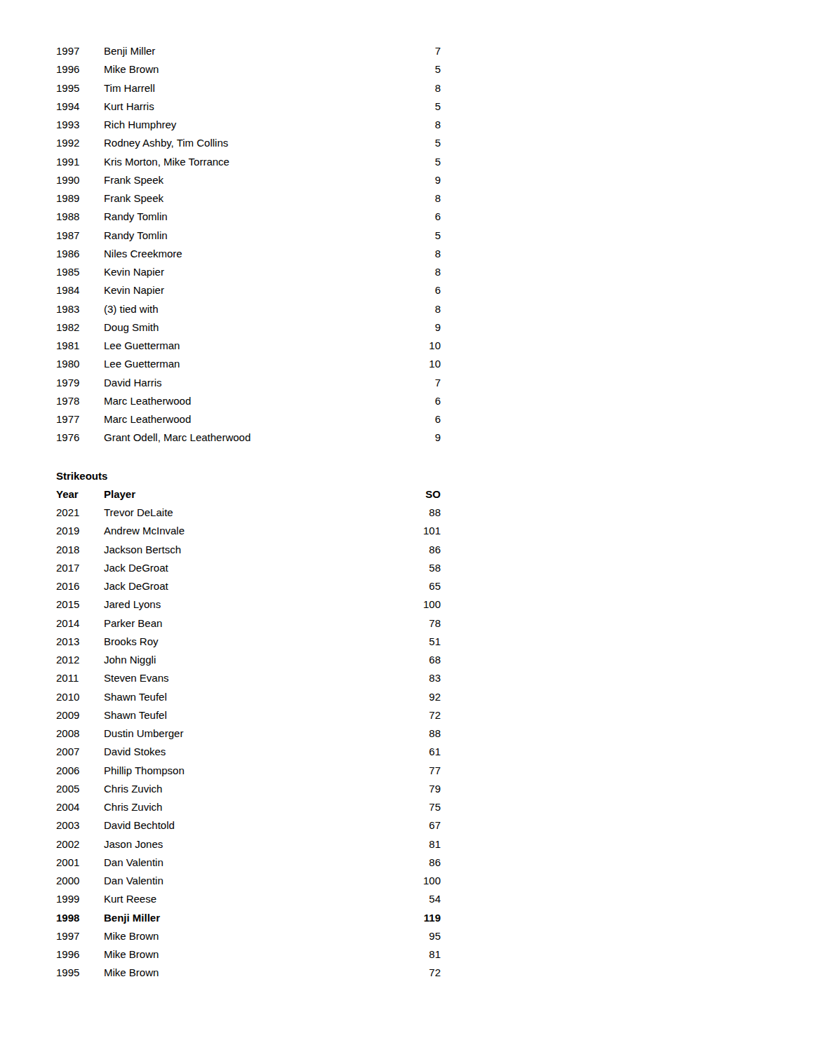| 1997 | Benji Miller | 7 |
| 1996 | Mike Brown | 5 |
| 1995 | Tim Harrell | 8 |
| 1994 | Kurt Harris | 5 |
| 1993 | Rich Humphrey | 8 |
| 1992 | Rodney Ashby, Tim Collins | 5 |
| 1991 | Kris Morton, Mike Torrance | 5 |
| 1990 | Frank Speek | 9 |
| 1989 | Frank Speek | 8 |
| 1988 | Randy Tomlin | 6 |
| 1987 | Randy Tomlin | 5 |
| 1986 | Niles Creekmore | 8 |
| 1985 | Kevin Napier | 8 |
| 1984 | Kevin Napier | 6 |
| 1983 | (3) tied with | 8 |
| 1982 | Doug Smith | 9 |
| 1981 | Lee Guetterman | 10 |
| 1980 | Lee Guetterman | 10 |
| 1979 | David Harris | 7 |
| 1978 | Marc Leatherwood | 6 |
| 1977 | Marc Leatherwood | 6 |
| 1976 | Grant Odell, Marc Leatherwood | 9 |
Strikeouts
| Year | Player | SO |
| 2021 | Trevor DeLaite | 88 |
| 2019 | Andrew McInvale | 101 |
| 2018 | Jackson Bertsch | 86 |
| 2017 | Jack DeGroat | 58 |
| 2016 | Jack DeGroat | 65 |
| 2015 | Jared Lyons | 100 |
| 2014 | Parker Bean | 78 |
| 2013 | Brooks Roy | 51 |
| 2012 | John Niggli | 68 |
| 2011 | Steven Evans | 83 |
| 2010 | Shawn Teufel | 92 |
| 2009 | Shawn Teufel | 72 |
| 2008 | Dustin Umberger | 88 |
| 2007 | David Stokes | 61 |
| 2006 | Phillip Thompson | 77 |
| 2005 | Chris Zuvich | 79 |
| 2004 | Chris Zuvich | 75 |
| 2003 | David Bechtold | 67 |
| 2002 | Jason Jones | 81 |
| 2001 | Dan Valentin | 86 |
| 2000 | Dan Valentin | 100 |
| 1999 | Kurt Reese | 54 |
| 1998 | Benji Miller | 119 |
| 1997 | Mike Brown | 95 |
| 1996 | Mike Brown | 81 |
| 1995 | Mike Brown | 72 |